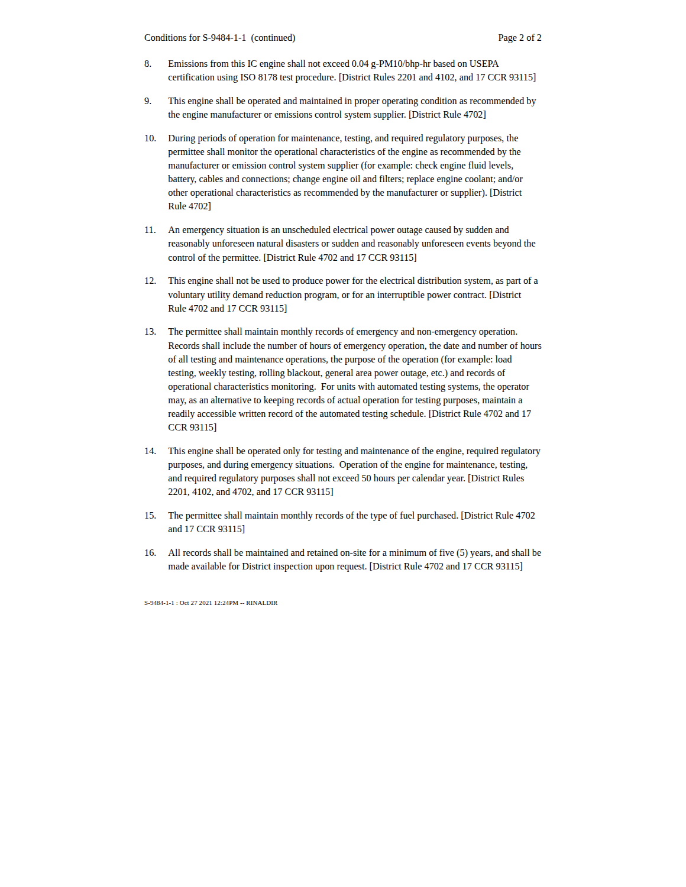Conditions for S-9484-1-1 (continued)
Page 2 of 2
8. Emissions from this IC engine shall not exceed 0.04 g-PM10/bhp-hr based on USEPA certification using ISO 8178 test procedure. [District Rules 2201 and 4102, and 17 CCR 93115]
9. This engine shall be operated and maintained in proper operating condition as recommended by the engine manufacturer or emissions control system supplier. [District Rule 4702]
10. During periods of operation for maintenance, testing, and required regulatory purposes, the permittee shall monitor the operational characteristics of the engine as recommended by the manufacturer or emission control system supplier (for example: check engine fluid levels, battery, cables and connections; change engine oil and filters; replace engine coolant; and/or other operational characteristics as recommended by the manufacturer or supplier). [District Rule 4702]
11. An emergency situation is an unscheduled electrical power outage caused by sudden and reasonably unforeseen natural disasters or sudden and reasonably unforeseen events beyond the control of the permittee. [District Rule 4702 and 17 CCR 93115]
12. This engine shall not be used to produce power for the electrical distribution system, as part of a voluntary utility demand reduction program, or for an interruptible power contract. [District Rule 4702 and 17 CCR 93115]
13. The permittee shall maintain monthly records of emergency and non-emergency operation. Records shall include the number of hours of emergency operation, the date and number of hours of all testing and maintenance operations, the purpose of the operation (for example: load testing, weekly testing, rolling blackout, general area power outage, etc.) and records of operational characteristics monitoring. For units with automated testing systems, the operator may, as an alternative to keeping records of actual operation for testing purposes, maintain a readily accessible written record of the automated testing schedule. [District Rule 4702 and 17 CCR 93115]
14. This engine shall be operated only for testing and maintenance of the engine, required regulatory purposes, and during emergency situations. Operation of the engine for maintenance, testing, and required regulatory purposes shall not exceed 50 hours per calendar year. [District Rules 2201, 4102, and 4702, and 17 CCR 93115]
15. The permittee shall maintain monthly records of the type of fuel purchased. [District Rule 4702 and 17 CCR 93115]
16. All records shall be maintained and retained on-site for a minimum of five (5) years, and shall be made available for District inspection upon request. [District Rule 4702 and 17 CCR 93115]
S-9484-1-1 : Oct 27 2021 12:24PM -- RINALDIR